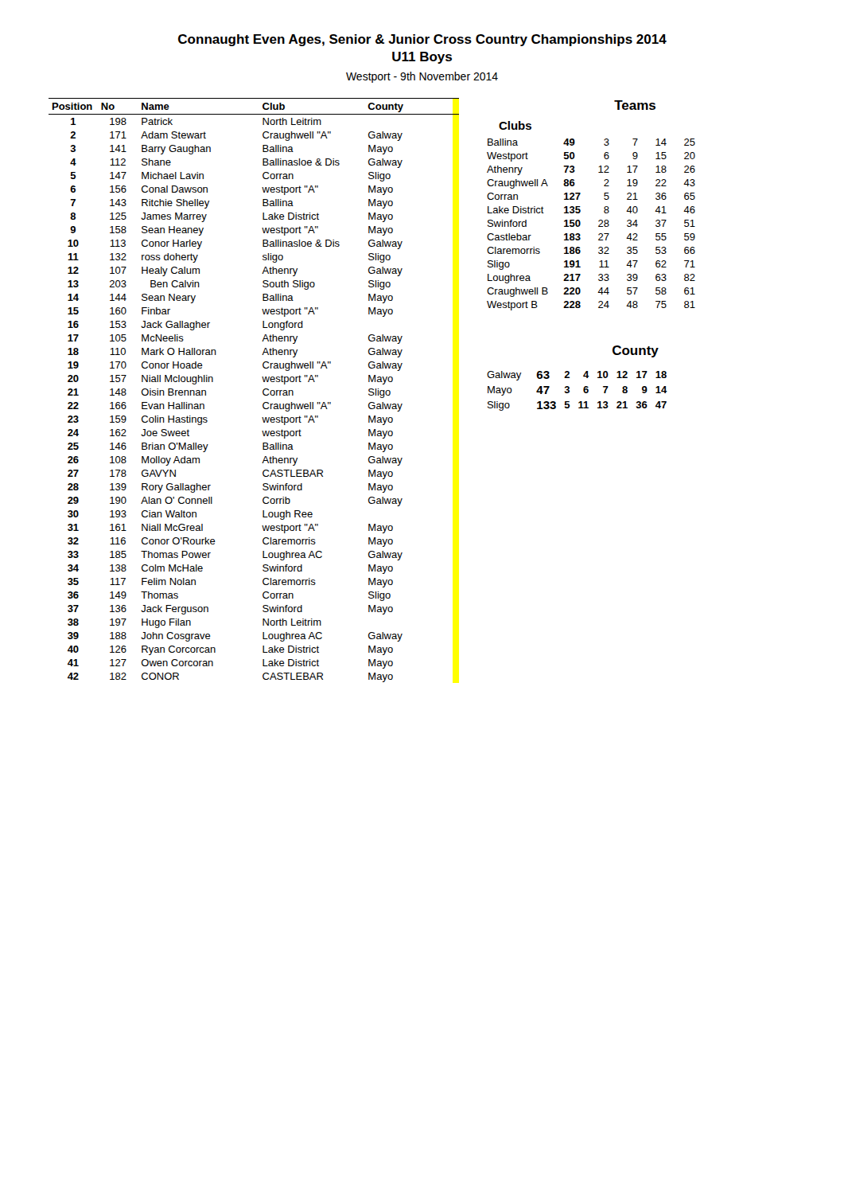Connaught Even Ages, Senior & Junior Cross Country Championships 2014
U11 Boys
Westport - 9th November 2014
| / Position / No / Name / Club / County / / / --- / --- / --- / --- / --- / --- / / 1 / 198 / Patrick / North Leitrim / / / / 2 / 171 / Adam Stewart / Craughwell "A" / Galway / / / 3 / 141 / Barry Gaughan / Ballina / Mayo / / / 4 / 112 / Shane / Ballinasloe & Dis / Galway / / / 5 / 147 / Michael Lavin / Corran / Sligo / / / 6 / 156 / Conal Dawson / westport "A" / Mayo / / / 7 / 143 / Ritchie Shelley / Ballina / Mayo / / / 8 / 125 / James Marrey / Lake District / Mayo / / / 9 / 158 / Sean Heaney / westport "A" / Mayo / / / 10 / 113 / Conor Harley / Ballinasloe & Dis / Galway / / / 11 / 132 / ross doherty / sligo / Sligo / / / 12 / 107 / Healy Calum / Athenry / Galway / / / 13 / 203 / Ben Calvin / South Sligo / Sligo / / / 14 / 144 / Sean Neary / Ballina / Mayo / / / 15 / 160 / Finbar / westport "A" / Mayo / / / 16 / 153 / Jack Gallagher / Longford / / / / 17 / 105 / McNeelis / Athenry / Galway / / / 18 / 110 / Mark O Halloran / Athenry / Galway / / / 19 / 170 / Conor Hoade / Craughwell "A" / Galway / / / 20 / 157 / Niall Mcloughlin / westport "A" / Mayo / / / 21 / 148 / Oisin Brennan / Corran / Sligo / / / 22 / 166 / Evan Hallinan / Craughwell "A" / Galway / / / 23 / 159 / Colin Hastings / westport "A" / Mayo / / / 24 / 162 / Joe Sweet / westport / Mayo / / / 25 / 146 / Brian O'Malley / Ballina / Mayo / / / 26 / 108 / Molloy Adam / Athenry / Galway / / / 27 / 178 / GAVYN / CASTLEBAR / Mayo / / / 28 / 139 / Rory Gallagher / Swinford / Mayo / / / 29 / 190 / Alan O' Connell / Corrib / Galway / / / 30 / 193 / Cian Walton / Lough Ree / / / / 31 / 161 / Niall McGreal / westport "A" / Mayo / / / 32 / 116 / Conor O'Rourke / Claremorris / Mayo / / / 33 / 185 / Thomas Power / Loughrea AC / Galway / / / 34 / 138 / Colm McHale / Swinford / Mayo / / / 35 / 117 / Felim Nolan / Claremorris / Mayo / / / 36 / 149 / Thomas / Corran / Sligo / / / 37 / 136 / Jack Ferguson / Swinford / Mayo / / / 38 / 197 / Hugo Filan / North Leitrim / / / / 39 / 188 / John Cosgrave / Loughrea AC / Galway / / / 40 / 126 / Ryan Corcorcan / Lake District / Mayo / / / 41 / 127 / Owen Corcoran / Lake District / Mayo / / / 42 / 182 / CONOR / CASTLEBAR / Mayo / / | Teams Clubs / Ballina / 49 / 3 / 7 / 14 / 25 / / Westport / 50 / 6 / 9 / 15 / 20 / / Athenry / 73 / 12 / 17 / 18 / 26 / / Craughwell A / 86 / 2 / 19 / 22 / 43 / / Corran / 127 / 5 / 21 / 36 / 65 / / Lake District / 135 / 8 / 40 / 41 / 46 / / Swinford / 150 / 28 / 34 / 37 / 51 / / Castlebar / 183 / 27 / 42 / 55 / 59 / / Claremorris / 186 / 32 / 35 / 53 / 66 / / Sligo / 191 / 11 / 47 / 62 / 71 / / Loughrea / 217 / 33 / 39 / 63 / 82 / / Craughwell B / 220 / 44 / 57 / 58 / 61 / / Westport B / 228 / 24 / 48 / 75 / 81 / County / Galway / 63 / 2 / 4 / 10 / 12 / 17 / 18 / / Mayo / 47 / 3 / 6 / 7 / 8 / 9 / 14 / / Sligo / 133 / 5 / 11 / 13 / 21 / 36 / 47 / |